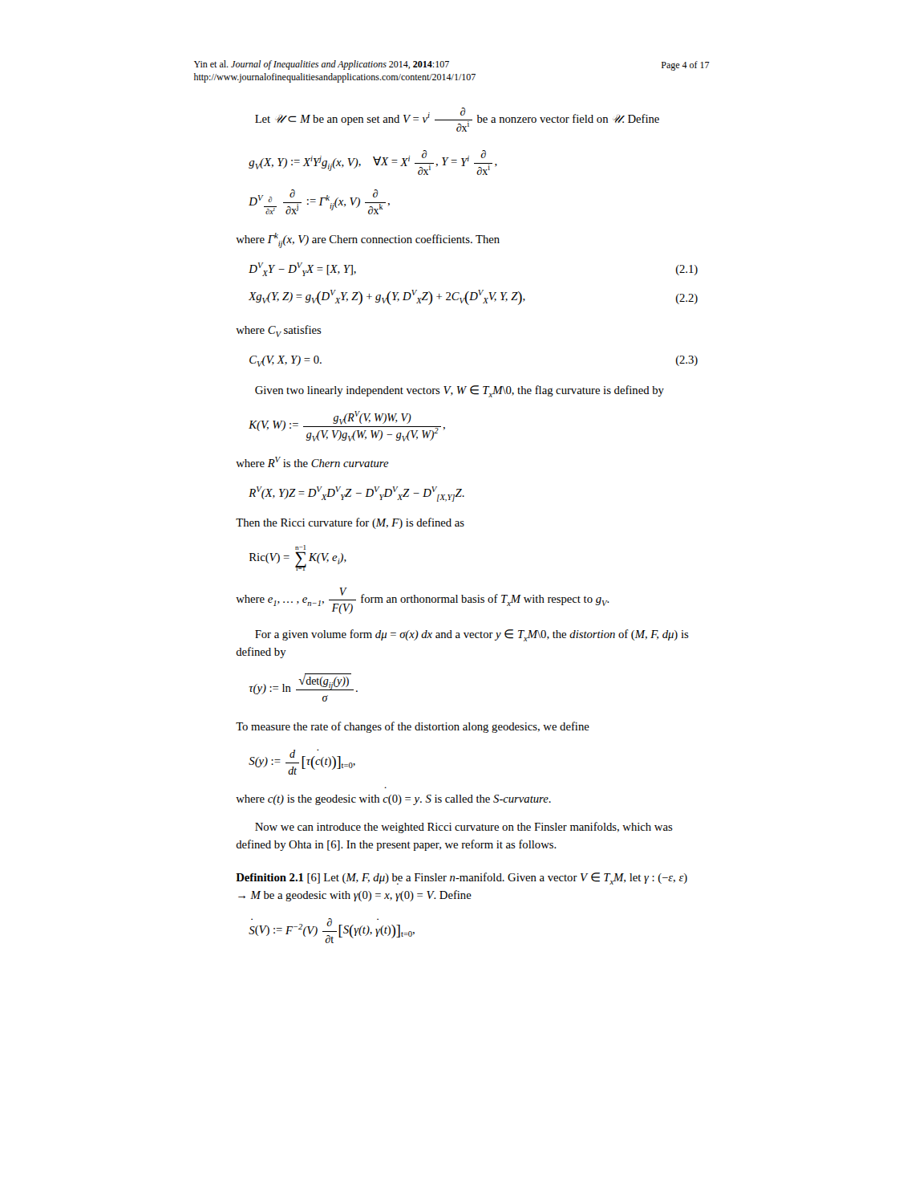Yin et al. Journal of Inequalities and Applications 2014, 2014:107
http://www.journalofinequalitiesandapplications.com/content/2014/1/107
Page 4 of 17
Let 𝒰 ⊂ M be an open set and V = vi ∂∂xi be a nonzero vector field on 𝒰. Define
gV(X, Y) := XiYjgij(x, V), ∀X = Xi ∂∂xi, Y = Yi ∂∂xi,
DV∂∂xi ∂∂xj := Γkij(x, V) ∂∂xk,
where Γkij(x, V) are Chern connection coefficients. Then
DVXY − DVYX = [X, Y], (2.1)
XgV(Y, Z) = gV(DVXY, Z) + gV(Y, DVXZ) + 2CV(DVXV, Y, Z), (2.2)
where CV satisfies
CV(V, X, Y) = 0.
(2.3)
Given two linearly independent vectors V, W ∈ TxM\0, the flag curvature is defined by
K(V, W) := gV(RV(V, W)W, V) gV(V, V)gV(W, W) − gV(V, W)2,
where RV is the Chern curvature
RV(X, Y)Z = DVXDVYZ − DVYDVXZ − DV[X,Y]Z.
Then the Ricci curvature for (M, F) is defined as
Ric(V) = n−1∑i=1 K(V, ei),
where e1, … , en−1, VF(V) form an orthonormal basis of TxM with respect to gV.
For a given volume form dμ = σ(x) dx and a vector y ∈ TxM\0, the distortion of (M, F, dμ) is defined by
τ(y) := ln det(gij(y)) σ.
To measure the rate of changes of the distortion along geodesics, we define
S(y) := ddt[τ(c(t))]t=0,
where c(t) is the geodesic with c(0) = y. S is called the S-curvature.
Now we can introduce the weighted Ricci curvature on the Finsler manifolds, which was defined by Ohta in [6]. In the present paper, we reform it as follows.
Definition 2.1 [6] Let (M, F, dμ) be a Finsler n-manifold. Given a vector V ∈ TxM, let γ : (−ε, ε) → M be a geodesic with γ(0) = x, γ(0) = V. Define
S(V) := F−2(V) ∂∂t[S(γ(t), γ(t))]t=0,